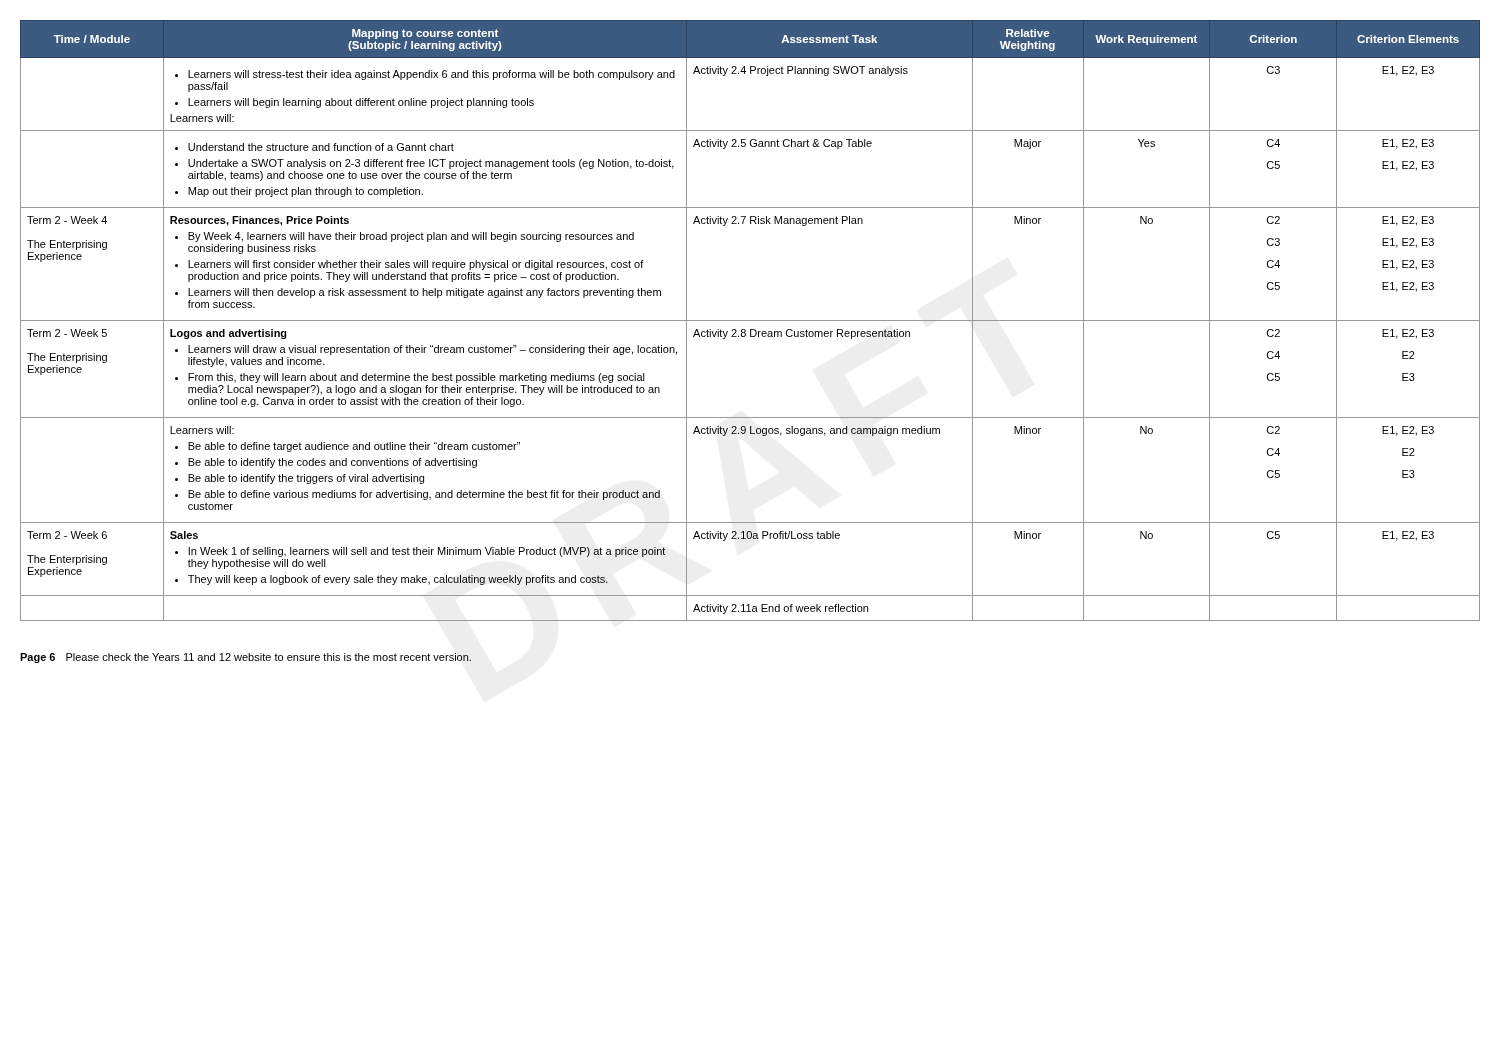DRAFT
| Time / Module | Mapping to course content (Subtopic / learning activity) | Assessment Task | Relative Weighting | Work Requirement | Criterion | Criterion Elements |
| --- | --- | --- | --- | --- | --- | --- |
| | Learners will stress-test their idea against Appendix 6 and this proforma will be both compulsory and pass/fail Learners will begin learning about different online project planning tools Learners will: | Activity 2.4 Project Planning SWOT analysis | | | C3 | E1, E2, E3 |
| | Understand the structure and function of a Gannt chart Undertake a SWOT analysis on 2-3 different free ICT project management tools (eg Notion, to-doist, airtable, teams) and choose one to use over the course of the term Map out their project plan through to completion. | Activity 2.5 Gannt Chart & Cap Table | Major | Yes | C4 C5 | E1, E2, E3 E1, E2, E3 |
| Term 2 - Week 4 The Enterprising Experience | Resources, Finances, Price Points By Week 4, learners will have their broad project plan and will begin sourcing resources and considering business risks Learners will first consider whether their sales will require physical or digital resources, cost of production and price points. They will understand that profits = price – cost of production. Learners will then develop a risk assessment to help mitigate against any factors preventing them from success. | Activity 2.7 Risk Management Plan | Minor | No | C2 C3 C4 C5 | E1, E2, E3 E1, E2, E3 E1, E2, E3 E1, E2, E3 |
| Term 2 - Week 5 The Enterprising Experience | Logos and advertising Learners will draw a visual representation of their “dream customer” – considering their age, location, lifestyle, values and income. From this, they will learn about and determine the best possible marketing mediums (eg social media? Local newspaper?), a logo and a slogan for their enterprise. They will be introduced to an online tool e.g. Canva in order to assist with the creation of their logo. | Activity 2.8 Dream Customer Representation | | | C2 C4 C5 | E1, E2, E3 E2 E3 |
| | Learners will: Be able to define target audience and outline their “dream customer” Be able to identify the codes and conventions of advertising Be able to identify the triggers of viral advertising Be able to define various mediums for advertising, and determine the best fit for their product and customer | Activity 2.9 Logos, slogans, and campaign medium | Minor | No | C2 C4 C5 | E1, E2, E3 E2 E3 |
| Term 2 - Week 6 The Enterprising Experience | Sales In Week 1 of selling, learners will sell and test their Minimum Viable Product (MVP) at a price point they hypothesise will do well They will keep a logbook of every sale they make, calculating weekly profits and costs. | Activity 2.10a Profit/Loss table | Minor | No | C5 | E1, E2, E3 |
| | | Activity 2.11a End of week reflection | | | | |
Page 6 Please check the Years 11 and 12 website to ensure this is the most recent version.